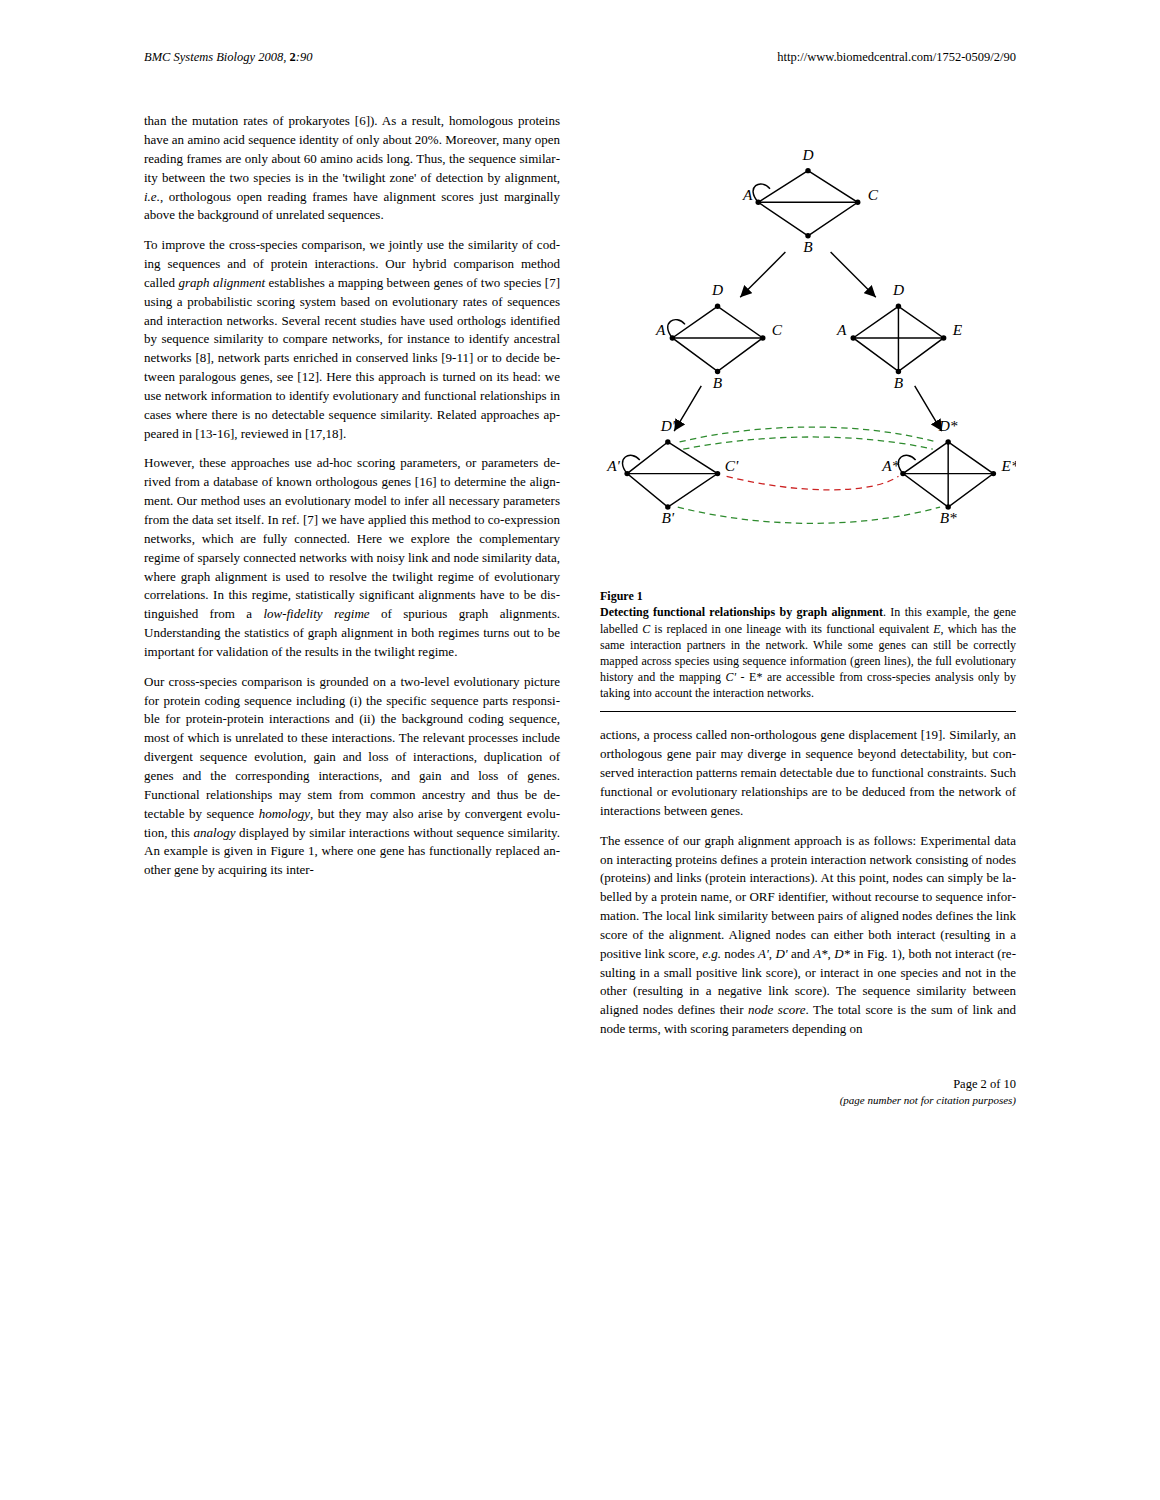BMC Systems Biology 2008, 2:90
http://www.biomedcentral.com/1752-0509/2/90
than the mutation rates of prokaryotes [6]). As a result, homologous proteins have an amino acid sequence identity of only about 20%. Moreover, many open reading frames are only about 60 amino acids long. Thus, the sequence similarity between the two species is in the 'twilight zone' of detection by alignment, i.e., orthologous open reading frames have alignment scores just marginally above the background of unrelated sequences.
To improve the cross-species comparison, we jointly use the similarity of coding sequences and of protein interactions. Our hybrid comparison method called graph alignment establishes a mapping between genes of two species [7] using a probabilistic scoring system based on evolutionary rates of sequences and interaction networks. Several recent studies have used orthologs identified by sequence similarity to compare networks, for instance to identify ancestral networks [8], network parts enriched in conserved links [9-11] or to decide between paralogous genes, see [12]. Here this approach is turned on its head: we use network information to identify evolutionary and functional relationships in cases where there is no detectable sequence similarity. Related approaches appeared in [13-16], reviewed in [17,18].
However, these approaches use ad-hoc scoring parameters, or parameters derived from a database of known orthologous genes [16] to determine the alignment. Our method uses an evolutionary model to infer all necessary parameters from the data set itself. In ref. [7] we have applied this method to co-expression networks, which are fully connected. Here we explore the complementary regime of sparsely connected networks with noisy link and node similarity data, where graph alignment is used to resolve the twilight regime of evolutionary correlations. In this regime, statistically significant alignments have to be distinguished from a low-fidelity regime of spurious graph alignments. Understanding the statistics of graph alignment in both regimes turns out to be important for validation of the results in the twilight regime.
Our cross-species comparison is grounded on a two-level evolutionary picture for protein coding sequence including (i) the specific sequence parts responsible for protein-protein interactions and (ii) the background coding sequence, most of which is unrelated to these interactions. The relevant processes include divergent sequence evolution, gain and loss of interactions, duplication of genes and the corresponding interactions, and gain and loss of genes. Functional relationships may stem from common ancestry and thus be detectable by sequence homology, but they may also arise by convergent evolution, this analogy displayed by similar interactions without sequence similarity. An example is given in Figure 1, where one gene has functionally replaced another gene by acquiring its inter-
D A C B D A C B D A E B D' A' C' B' D* A* E* B*
Figure 1
Detecting functional relationships by graph alignment. In this example, the gene labelled C is replaced in one lineage with its functional equivalent E, which has the same interaction partners in the network. While some genes can still be correctly mapped across species using sequence information (green lines), the full evolutionary history and the mapping C' - E* are accessible from cross-species analysis only by taking into account the interaction networks.
actions, a process called non-orthologous gene displacement [19]. Similarly, an orthologous gene pair may diverge in sequence beyond detectability, but conserved interaction patterns remain detectable due to functional constraints. Such functional or evolutionary relationships are to be deduced from the network of interactions between genes.
The essence of our graph alignment approach is as follows: Experimental data on interacting proteins defines a protein interaction network consisting of nodes (proteins) and links (protein interactions). At this point, nodes can simply be labelled by a protein name, or ORF identifier, without recourse to sequence information. The local link similarity between pairs of aligned nodes defines the link score of the alignment. Aligned nodes can either both interact (resulting in a positive link score, e.g. nodes A', D' and A*, D* in Fig. 1), both not interact (resulting in a small positive link score), or interact in one species and not in the other (resulting in a negative link score). The sequence similarity between aligned nodes defines their node score. The total score is the sum of link and node terms, with scoring parameters depending on
Page 2 of 10
(page number not for citation purposes)